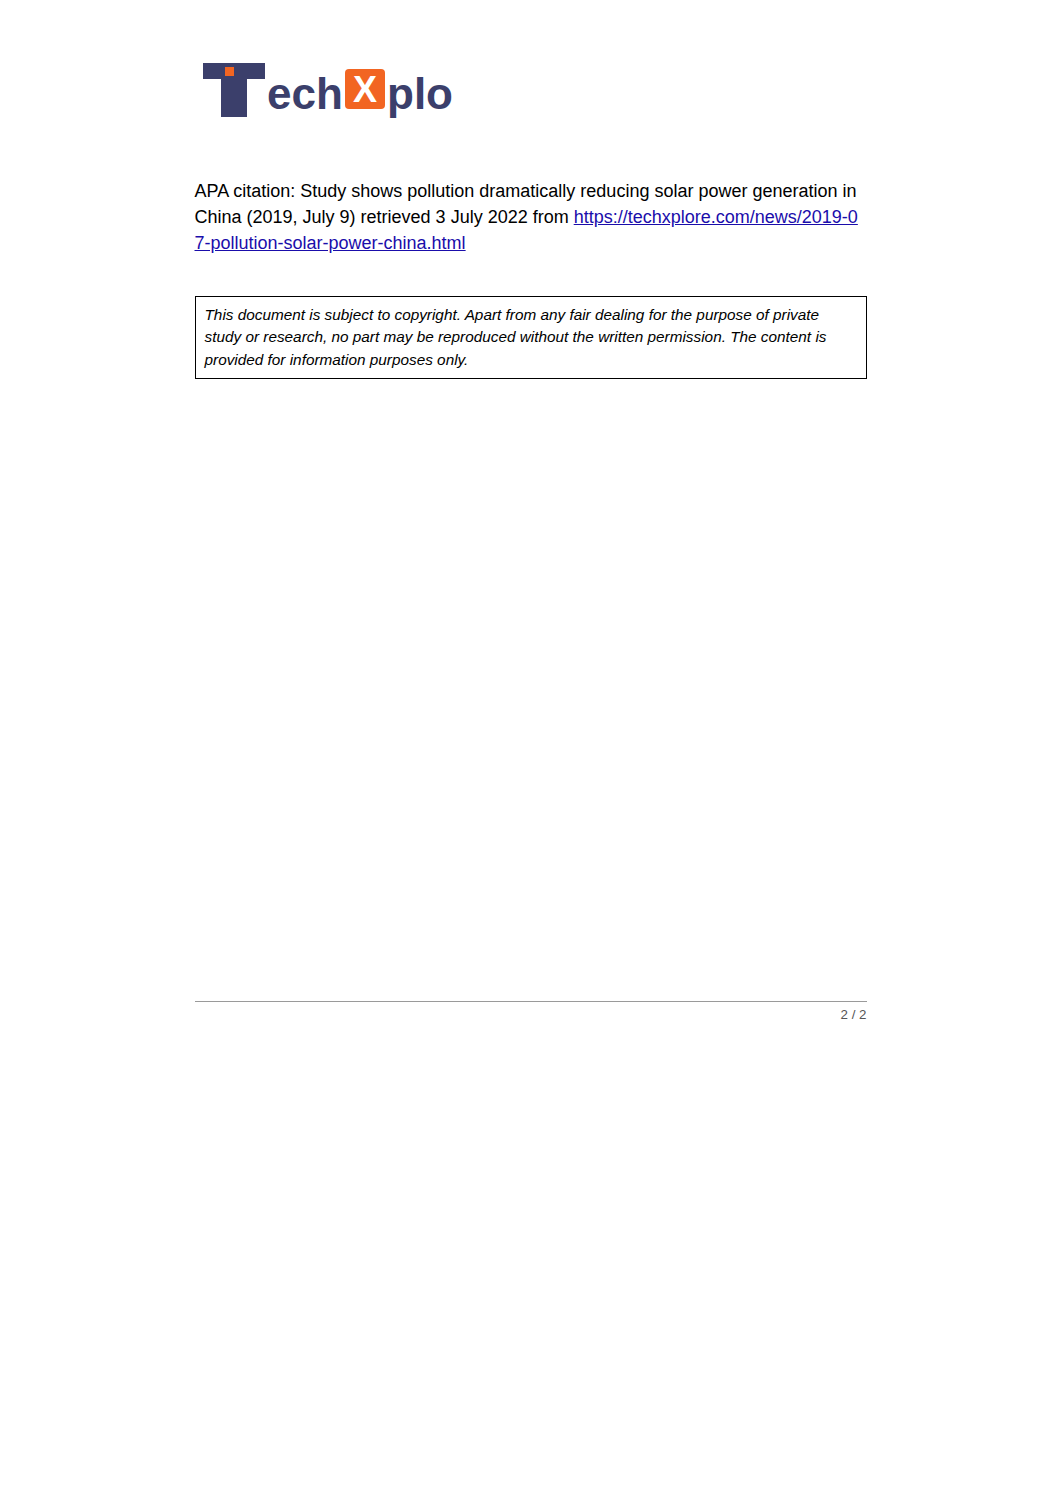ech X plore
APA citation: Study shows pollution dramatically reducing solar power generation in China (2019, July 9) retrieved 3 July 2022 from https://techxplore.com/news/2019-07-pollution-solar-power-china.html
This document is subject to copyright. Apart from any fair dealing for the purpose of private study or research, no part may be reproduced without the written permission. The content is provided for information purposes only.
2 / 2